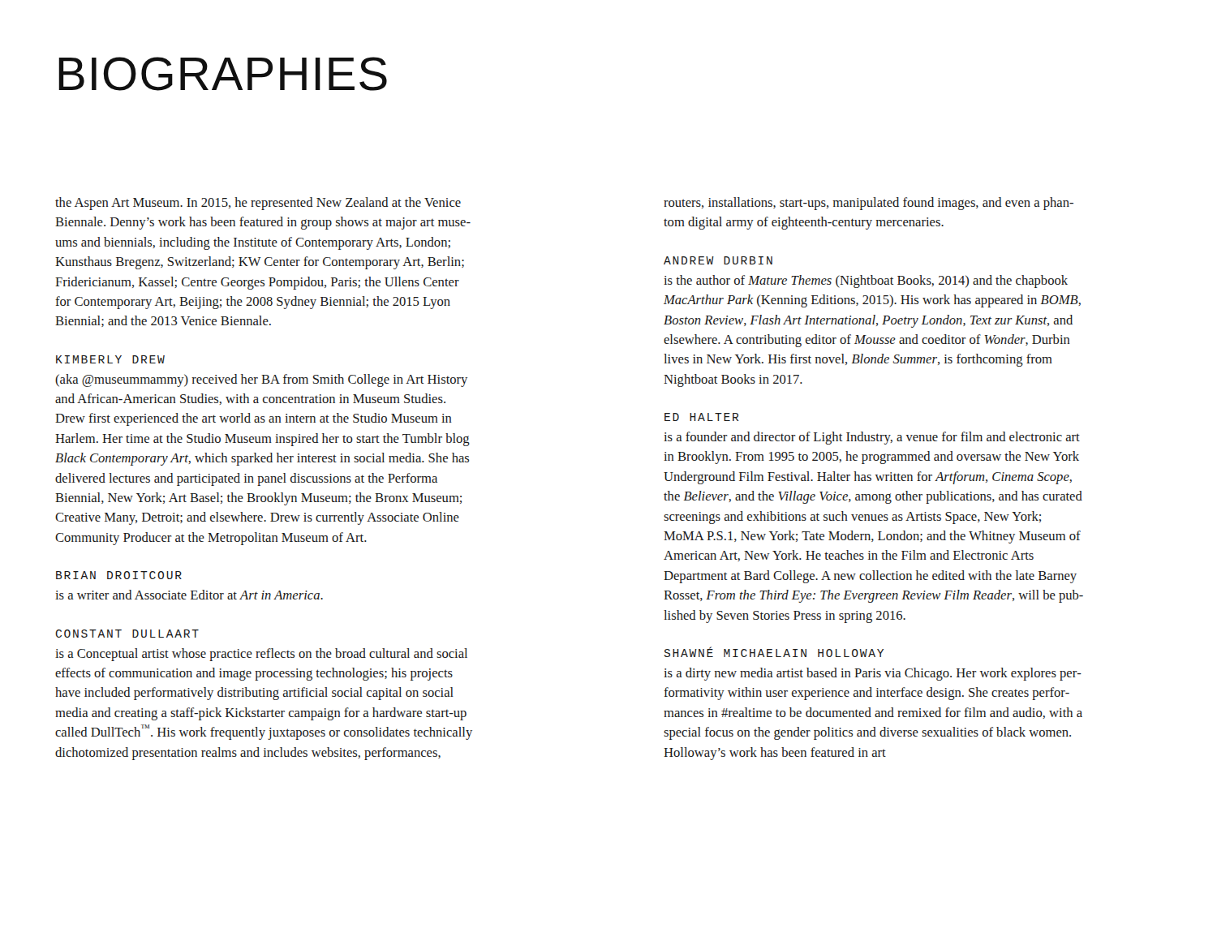BIOGRAPHIES
the Aspen Art Museum. In 2015, he represented New Zealand at the Venice Biennale. Denny’s work has been featured in group shows at major art museums and biennials, including the Institute of Contemporary Arts, London; Kunsthaus Bregenz, Switzerland; KW Center for Contemporary Art, Berlin; Fridericianum, Kassel; Centre Georges Pompidou, Paris; the Ullens Center for Contemporary Art, Beijing; the 2008 Sydney Biennial; the 2015 Lyon Biennial; and the 2013 Venice Biennale.
Kimberly Drew
(aka @museummammy) received her BA from Smith College in Art History and African-American Studies, with a concentration in Museum Studies. Drew first experienced the art world as an intern at the Studio Museum in Harlem. Her time at the Studio Museum inspired her to start the Tumblr blog Black Contemporary Art, which sparked her interest in social media. She has delivered lectures and participated in panel discussions at the Performa Biennial, New York; Art Basel; the Brooklyn Museum; the Bronx Museum; Creative Many, Detroit; and elsewhere. Drew is currently Associate Online Community Producer at the Metropolitan Museum of Art.
Brian Droitcour
is a writer and Associate Editor at Art in America.
Constant Dullaart
is a Conceptual artist whose practice reflects on the broad cultural and social effects of communication and image processing technologies; his projects have included performatively distributing artificial social capital on social media and creating a staff-pick Kickstarter campaign for a hardware start-up called DullTech™. His work frequently juxtaposes or consolidates technically dichotomized presentation realms and includes websites, performances,
routers, installations, start-ups, manipulated found images, and even a phantom digital army of eighteenth-century mercenaries.
Andrew Durbin
is the author of Mature Themes (Nightboat Books, 2014) and the chapbook MacArthur Park (Kenning Editions, 2015). His work has appeared in BOMB, Boston Review, Flash Art International, Poetry London, Text zur Kunst, and elsewhere. A contributing editor of Mousse and coeditor of Wonder, Durbin lives in New York. His first novel, Blonde Summer, is forthcoming from Nightboat Books in 2017.
Ed Halter
is a founder and director of Light Industry, a venue for film and electronic art in Brooklyn. From 1995 to 2005, he programmed and oversaw the New York Underground Film Festival. Halter has written for Artforum, Cinema Scope, the Believer, and the Village Voice, among other publications, and has curated screenings and exhibitions at such venues as Artists Space, New York; MoMA P.S.1, New York; Tate Modern, London; and the Whitney Museum of American Art, New York. He teaches in the Film and Electronic Arts Department at Bard College. A new collection he edited with the late Barney Rosset, From the Third Eye: The Evergreen Review Film Reader, will be published by Seven Stories Press in spring 2016.
Shawné Michaelain Holloway
is a dirty new media artist based in Paris via Chicago. Her work explores performativity within user experience and interface design. She creates performances in #realtime to be documented and remixed for film and audio, with a special focus on the gender politics and diverse sexualities of black women. Holloway’s work has been featured in art